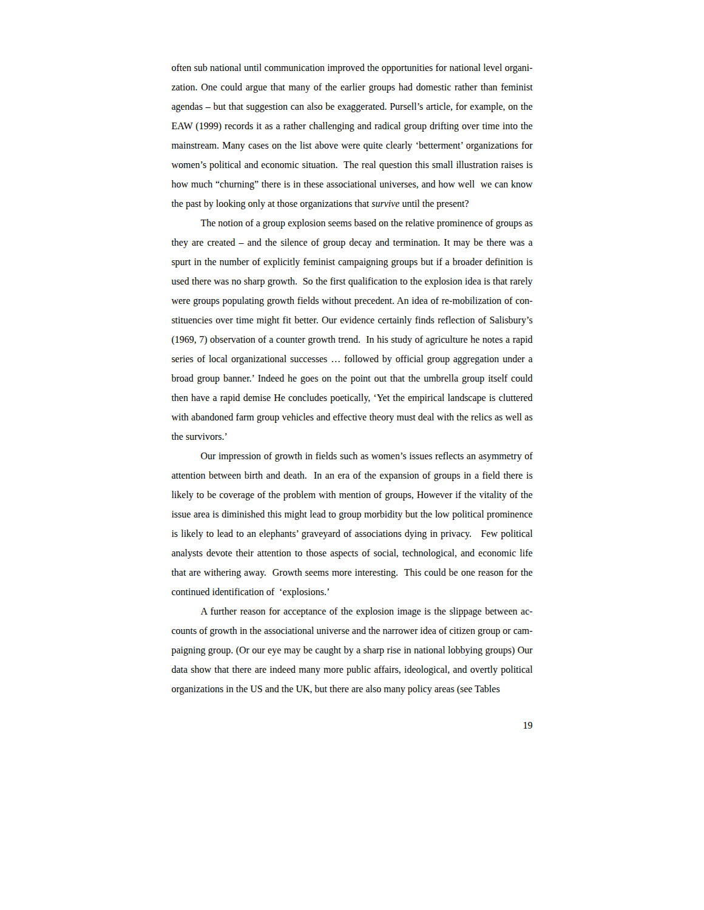often sub national until communication improved the opportunities for national level organization. One could argue that many of the earlier groups had domestic rather than feminist agendas – but that suggestion can also be exaggerated. Pursell’s article, for example, on the EAW (1999) records it as a rather challenging and radical group drifting over time into the mainstream. Many cases on the list above were quite clearly ‘betterment’ organizations for women’s political and economic situation. The real question this small illustration raises is how much “churning” there is in these associational universes, and how well we can know the past by looking only at those organizations that survive until the present?
The notion of a group explosion seems based on the relative prominence of groups as they are created – and the silence of group decay and termination. It may be there was a spurt in the number of explicitly feminist campaigning groups but if a broader definition is used there was no sharp growth. So the first qualification to the explosion idea is that rarely were groups populating growth fields without precedent. An idea of re-mobilization of constituencies over time might fit better. Our evidence certainly finds reflection of Salisbury’s (1969, 7) observation of a counter growth trend. In his study of agriculture he notes a rapid series of local organizational successes … followed by official group aggregation under a broad group banner.’ Indeed he goes on the point out that the umbrella group itself could then have a rapid demise He concludes poetically, ‘Yet the empirical landscape is cluttered with abandoned farm group vehicles and effective theory must deal with the relics as well as the survivors.’
Our impression of growth in fields such as women’s issues reflects an asymmetry of attention between birth and death. In an era of the expansion of groups in a field there is likely to be coverage of the problem with mention of groups, However if the vitality of the issue area is diminished this might lead to group morbidity but the low political prominence is likely to lead to an elephants’ graveyard of associations dying in privacy. Few political analysts devote their attention to those aspects of social, technological, and economic life that are withering away. Growth seems more interesting. This could be one reason for the continued identification of ‘explosions.’
A further reason for acceptance of the explosion image is the slippage between accounts of growth in the associational universe and the narrower idea of citizen group or campaigning group. (Or our eye may be caught by a sharp rise in national lobbying groups) Our data show that there are indeed many more public affairs, ideological, and overtly political organizations in the US and the UK, but there are also many policy areas (see Tables
19